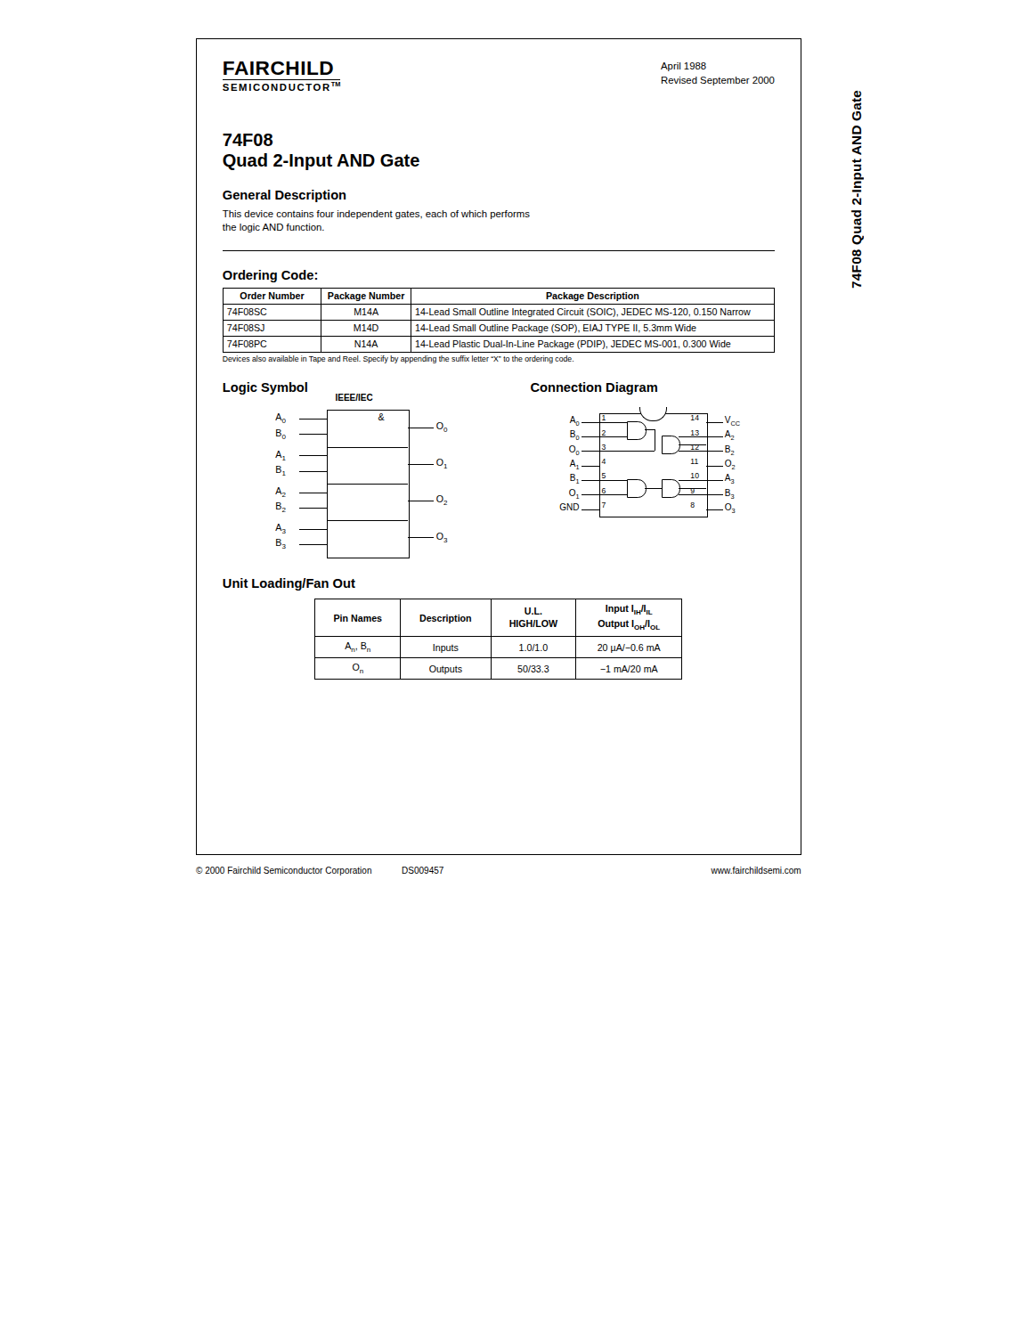74F08 Quad 2-Input AND Gate
FAIRCHILD
SEMICONDUCTORTM
April 1988
Revised September 2000
74F08Quad 2-Input AND Gate
General Description
This device contains four independent gates, each of which performs the logic AND function.
Ordering Code:
| Order Number | Package Number | Package Description |
| --- | --- | --- |
| 74F08SC | M14A | 14-Lead Small Outline Integrated Circuit (SOIC), JEDEC MS-120, 0.150 Narrow |
| 74F08SJ | M14D | 14-Lead Small Outline Package (SOP), EIAJ TYPE II, 5.3mm Wide |
| 74F08PC | N14A | 14-Lead Plastic Dual-In-Line Package (PDIP), JEDEC MS-001, 0.300 Wide |
Devices also available in Tape and Reel. Specify by appending the suffix letter “X” to the ordering code.
Logic Symbol
IEEE/IEC
&
A0
B0
A1
B1
A2
B2
A3
B3
O0
O1
O2
O3
Connection Diagram
A0
1
B0
2
O0
3
A1
4
B1
5
O1
6
GND
7
14
VCC
13
A2
12
B2
11
O2
10
A3
9
B3
8
O3
Unit Loading/Fan Out
| Pin Names | Description | U.L. HIGH/LOW | Input I IH /I IL Output I OH /I OL |
| --- | --- | --- | --- |
| A n , B n | Inputs | 1.0/1.0 | 20 µA/−0.6 mA |
| O n | Outputs | 50/33.3 | −1 mA/20 mA |
© 2000 Fairchild Semiconductor Corporation DS009457
www.fairchildsemi.com